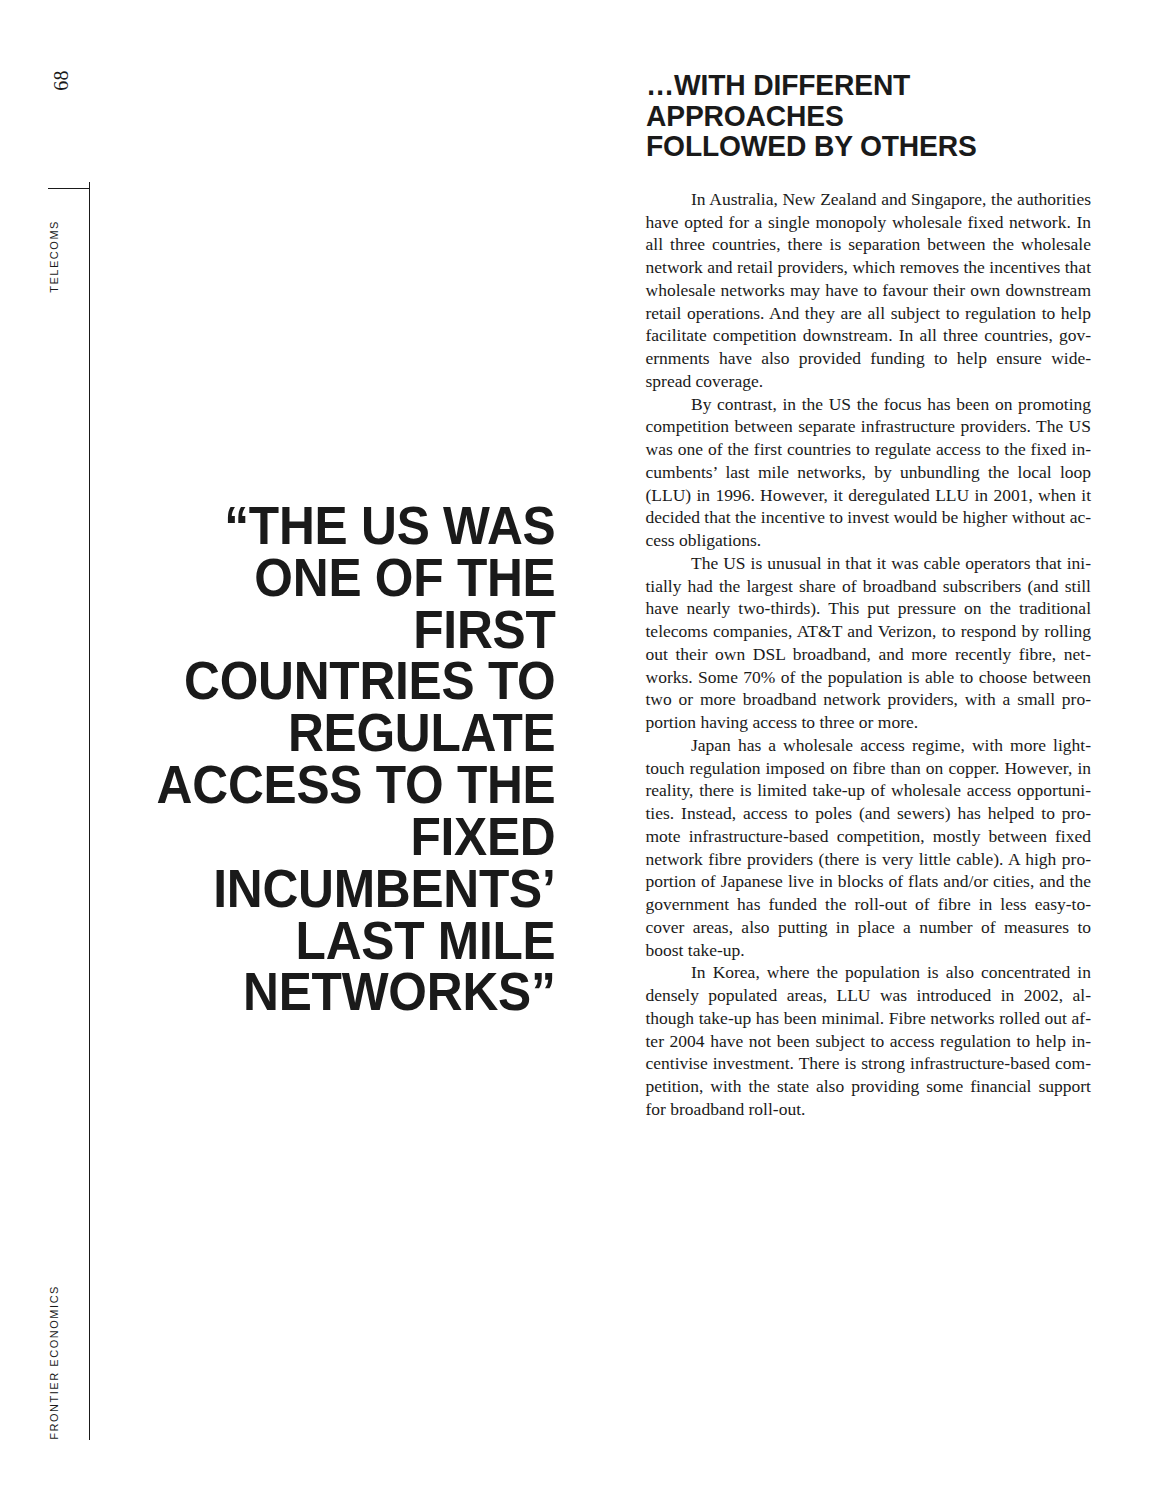68
Telecoms
Frontier Economics
“The US was one of the first countries to regulate access to the fixed incumbents’ last mile networks”
…with different approaches
followed by others
In Australia, New Zealand and Singapore, the authorities have opted for a single monopoly wholesale fixed network. In all three countries, there is separation between the wholesale network and retail providers, which removes the incentives that wholesale networks may have to favour their own downstream retail operations. And they are all subject to regulation to help facilitate competition downstream. In all three countries, governments have also provided funding to help ensure widespread coverage.
By contrast, in the US the focus has been on promoting competition between separate infrastructure providers. The US was one of the first countries to regulate access to the fixed incumbents’ last mile networks, by unbundling the local loop (LLU) in 1996. However, it deregulated LLU in 2001, when it decided that the incentive to invest would be higher without access obligations.
The US is unusual in that it was cable operators that initially had the largest share of broadband subscribers (and still have nearly two-thirds). This put pressure on the traditional telecoms companies, AT&T and Verizon, to respond by rolling out their own DSL broadband, and more recently fibre, networks. Some 70% of the population is able to choose between two or more broadband network providers, with a small proportion having access to three or more.
Japan has a wholesale access regime, with more light-touch regulation imposed on fibre than on copper. However, in reality, there is limited take-up of wholesale access opportunities. Instead, access to poles (and sewers) has helped to promote infrastructure-based competition, mostly between fixed network fibre providers (there is very little cable). A high proportion of Japanese live in blocks of flats and/or cities, and the government has funded the roll-out of fibre in less easy-to-cover areas, also putting in place a number of measures to boost take-up.
In Korea, where the population is also concentrated in densely populated areas, LLU was introduced in 2002, although take-up has been minimal. Fibre networks rolled out after 2004 have not been subject to access regulation to help incentivise investment. There is strong infrastructure-based competition, with the state also providing some financial support for broadband roll-out.